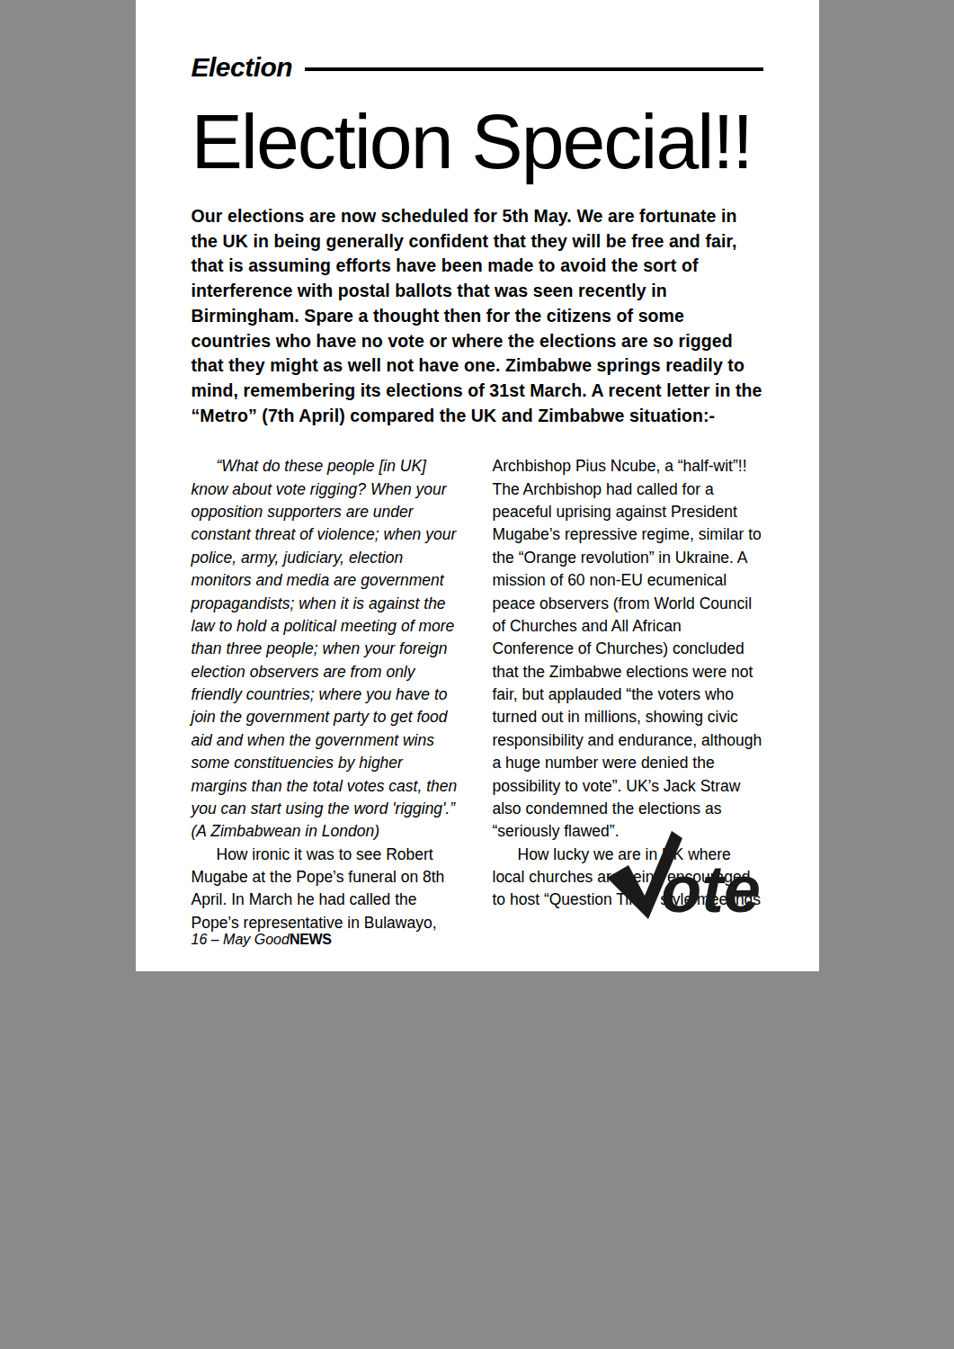Election
Election Special!!
Our elections are now scheduled for 5th May. We are fortunate in the UK in being generally confident that they will be free and fair, that is assuming efforts have been made to avoid the sort of interference with postal ballots that was seen recently in Birmingham. Spare a thought then for the citizens of some countries who have no vote or where the elections are so rigged that they might as well not have one. Zimbabwe springs readily to mind, remembering its elections of 31st March. A recent letter in the “Metro” (7th April) compared the UK and Zimbabwe situation:-
“What do these people [in UK] know about vote rigging? When your opposition supporters are under constant threat of violence; when your police, army, judiciary, election monitors and media are government propagandists; when it is against the law to hold a political meeting of more than three people; when your foreign election observers are from only friendly countries; where you have to join the government party to get food aid and when the government wins some constituencies by higher margins than the total votes cast, then you can start using the word 'rigging'.” (A Zimbabwean in London)
How ironic it was to see Robert Mugabe at the Pope’s funeral on 8th April. In March he had called the Pope’s representative in Bulawayo, Archbishop Pius Ncube, a “half-wit”!! The Archbishop had called for a peaceful uprising against President Mugabe’s repressive regime, similar to the “Orange revolution” in Ukraine. A mission of 60 non-EU ecumenical peace observers (from World Council of Churches and All African Conference of Churches) concluded that the Zimbabwe elections were not fair, but applauded “the voters who turned out in millions, showing civic responsibility and endurance, although a huge number were denied the possibility to vote”. UK’s Jack Straw also condemned the elections as “seriously flawed”.
How lucky we are in UK where local churches are being encouraged to host “Question Time” style meetings
ote
16 – May GoodNEWS